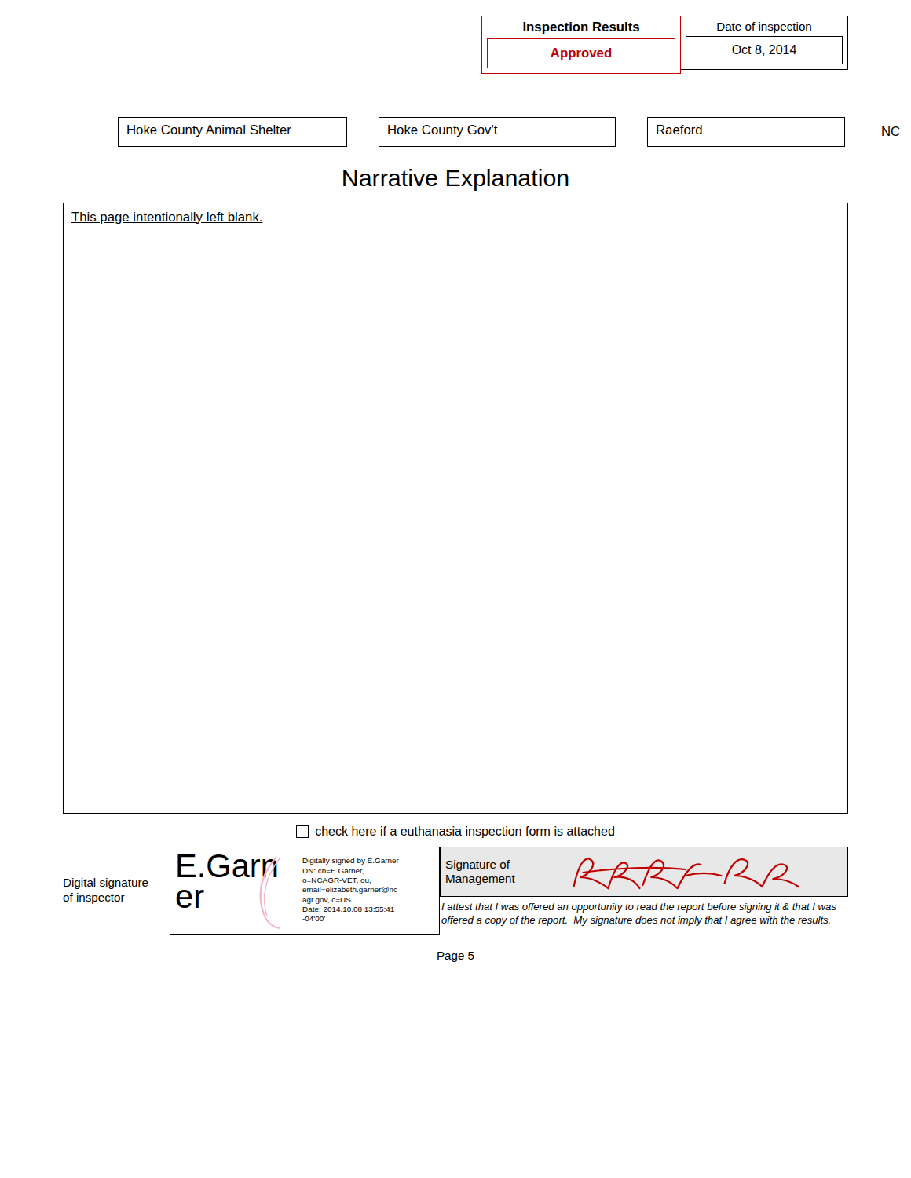Inspection Results
Approved
Date of inspection
Oct 8, 2014
Hoke County Animal Shelter
Hoke County Gov't
Raeford
NC
Narrative Explanation
This page intentionally left blank.
check here if a euthanasia inspection form is attached
Digital signature
of inspector
E.Garn
er
Digitally signed by E.Garner
DN: cn=E.Garner,
o=NCAGR-VET, ou,
email=elizabeth.garner@nc
agr.gov, c=US
Date: 2014.10.08 13:55:41
-04'00'
Signature of
Management
I attest that I was offered an opportunity to read the report before signing it & that I was offered a copy of the report. My signature does not imply that I agree with the results.
Page 5